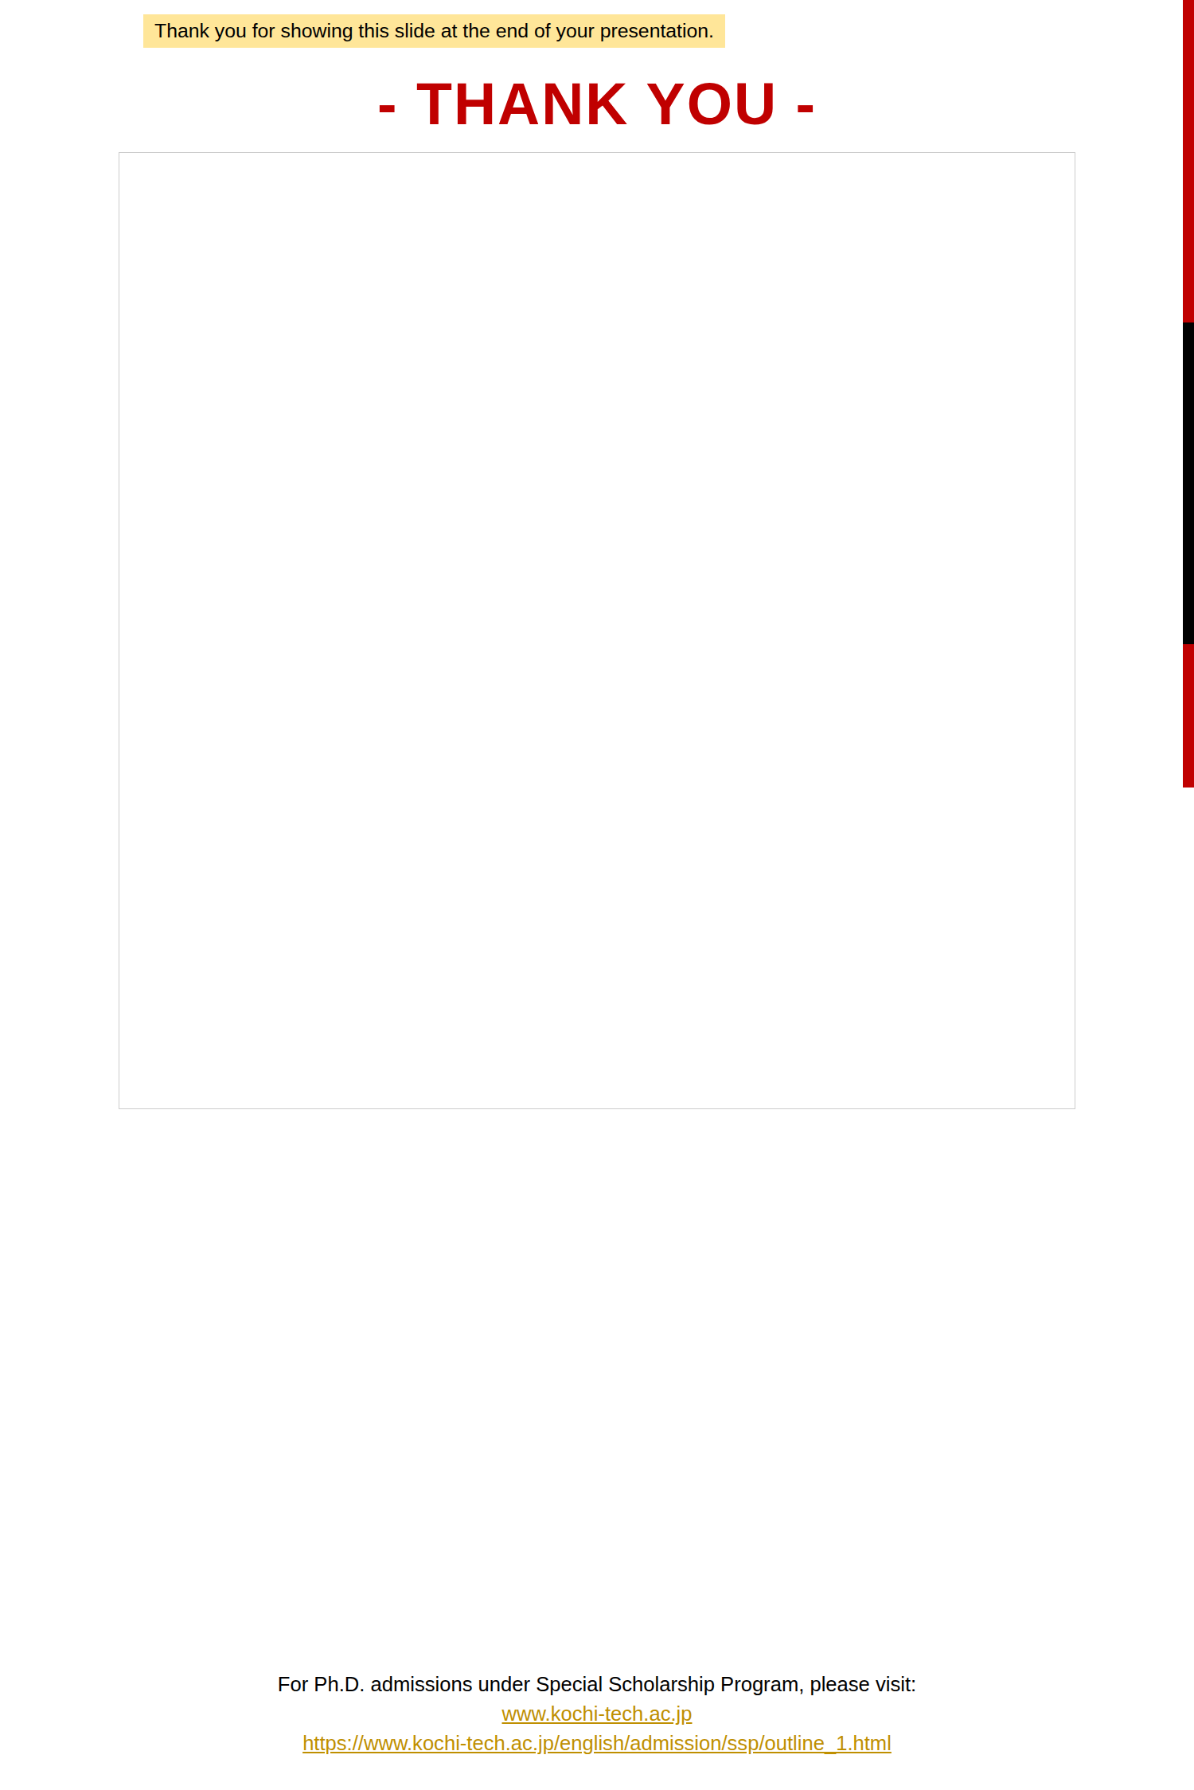Thank you for showing this slide at the end of your presentation.
- THANK YOU -
For Ph.D. admissions under Special Scholarship Program, please visit:
www.kochi-tech.ac.jp
https://www.kochi-tech.ac.jp/english/admission/ssp/outline_1.html